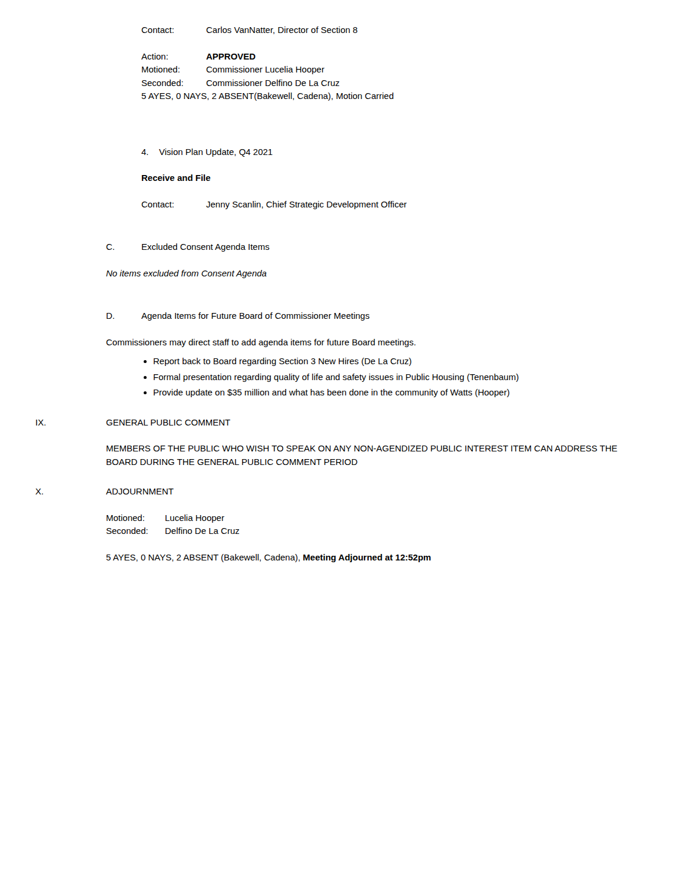Contact:
Carlos VanNatter, Director of Section 8
Action:
APPROVED
Motioned:
Commissioner Lucelia Hooper
Seconded:
Commissioner Delfino De La Cruz
5 AYES, 0 NAYS, 2 ABSENT(Bakewell, Cadena), Motion Carried
4.
Vision Plan Update, Q4 2021
Receive and File
Contact:
Jenny Scanlin, Chief Strategic Development Officer
C.
Excluded Consent Agenda Items
No items excluded from Consent Agenda
D.
Agenda Items for Future Board of Commissioner Meetings
Commissioners may direct staff to add agenda items for future Board meetings.
Report back to Board regarding Section 3 New Hires (De La Cruz)
Formal presentation regarding quality of life and safety issues in Public Housing (Tenenbaum)
Provide update on $35 million and what has been done in the community of Watts (Hooper)
IX.
GENERAL PUBLIC COMMENT
MEMBERS OF THE PUBLIC WHO WISH TO SPEAK ON ANY NON-AGENDIZED PUBLIC INTEREST ITEM CAN ADDRESS THE BOARD DURING THE GENERAL PUBLIC COMMENT PERIOD
X.
ADJOURNMENT
Motioned:
Lucelia Hooper
Seconded:
Delfino De La Cruz
5 AYES, 0 NAYS, 2 ABSENT (Bakewell, Cadena), Meeting Adjourned at 12:52pm